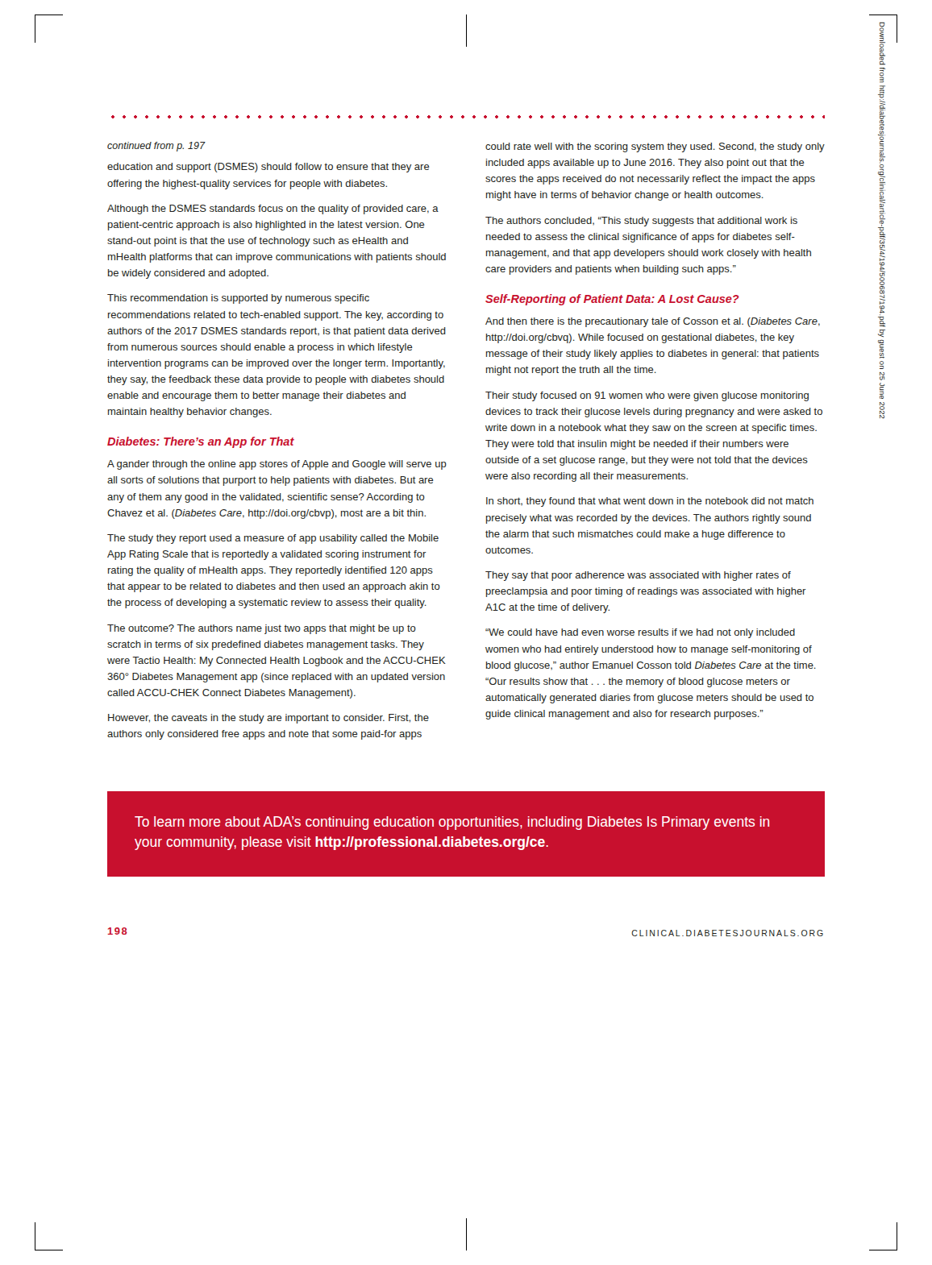Downloaded from http://diabetesjournals.org/clinical/article-pdf/35/4/194/500687/194.pdf by guest on 25 June 2022
continued from p. 197
education and support (DSMES) should follow to ensure that they are offering the highest-quality services for people with diabetes.
Although the DSMES standards focus on the quality of provided care, a patient-centric approach is also highlighted in the latest version. One stand-out point is that the use of technology such as eHealth and mHealth platforms that can improve communications with patients should be widely considered and adopted.
This recommendation is supported by numerous specific recommendations related to tech-enabled support. The key, according to authors of the 2017 DSMES standards report, is that patient data derived from numerous sources should enable a process in which lifestyle intervention programs can be improved over the longer term. Importantly, they say, the feedback these data provide to people with diabetes should enable and encourage them to better manage their diabetes and maintain healthy behavior changes.
Diabetes: There’s an App for That
A gander through the online app stores of Apple and Google will serve up all sorts of solutions that purport to help patients with diabetes. But are any of them any good in the validated, scientific sense? According to Chavez et al. (Diabetes Care, http://doi.org/cbvp), most are a bit thin.
The study they report used a measure of app usability called the Mobile App Rating Scale that is reportedly a validated scoring instrument for rating the quality of mHealth apps. They reportedly identified 120 apps that appear to be related to diabetes and then used an approach akin to the process of developing a systematic review to assess their quality.
The outcome? The authors name just two apps that might be up to scratch in terms of six predefined diabetes management tasks. They were Tactio Health: My Connected Health Logbook and the ACCU-CHEK 360° Diabetes Management app (since replaced with an updated version called ACCU-CHEK Connect Diabetes Management).
However, the caveats in the study are important to consider. First, the authors only considered free apps and note that some paid-for apps could rate well with the scoring system they used. Second, the study only included apps available up to June 2016. They also point out that the scores the apps received do not necessarily reflect the impact the apps might have in terms of behavior change or health outcomes.
The authors concluded, “This study suggests that additional work is needed to assess the clinical significance of apps for diabetes self-management, and that app developers should work closely with health care providers and patients when building such apps.”
Self-Reporting of Patient Data: A Lost Cause?
And then there is the precautionary tale of Cosson et al. (Diabetes Care, http://doi.org/cbvq). While focused on gestational diabetes, the key message of their study likely applies to diabetes in general: that patients might not report the truth all the time.
Their study focused on 91 women who were given glucose monitoring devices to track their glucose levels during pregnancy and were asked to write down in a notebook what they saw on the screen at specific times. They were told that insulin might be needed if their numbers were outside of a set glucose range, but they were not told that the devices were also recording all their measurements.
In short, they found that what went down in the notebook did not match precisely what was recorded by the devices. The authors rightly sound the alarm that such mismatches could make a huge difference to outcomes.
They say that poor adherence was associated with higher rates of preeclampsia and poor timing of readings was associated with higher A1C at the time of delivery.
“We could have had even worse results if we had not only included women who had entirely understood how to manage self-monitoring of blood glucose,” author Emanuel Cosson told Diabetes Care at the time. “Our results show that . . . the memory of blood glucose meters or automatically generated diaries from glucose meters should be used to guide clinical management and also for research purposes.”
To learn more about ADA’s continuing education opportunities, including Diabetes Is Primary events in your community, please visit http://professional.diabetes.org/ce.
198
CLINICAL.DIABETESJOURNALS.ORG